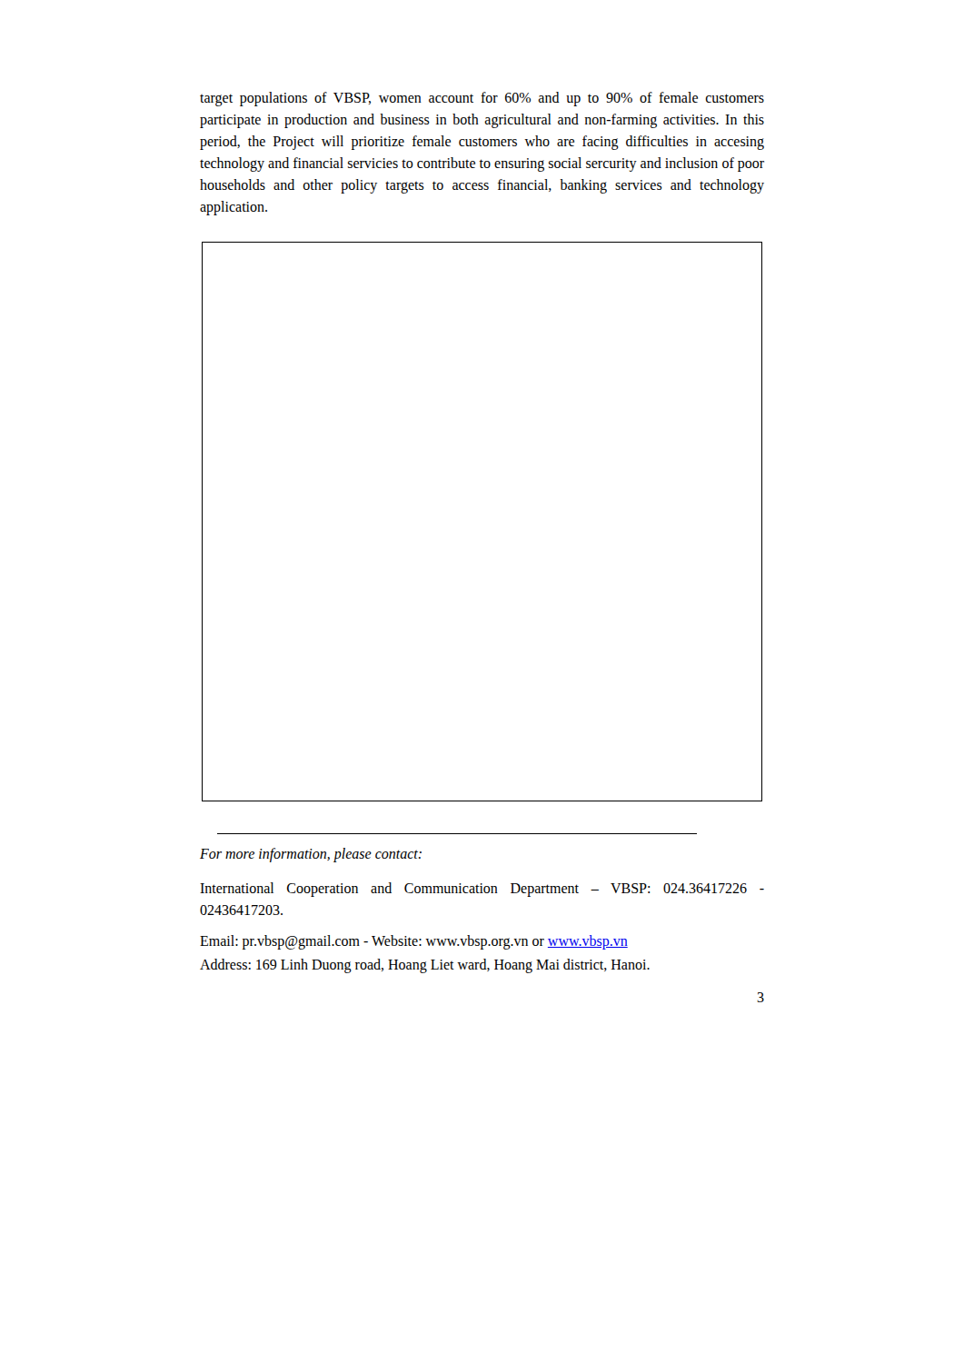target populations of VBSP, women account for 60% and up to 90% of female customers participate in production and business in both agricultural and non-farming activities. In this period, the Project will prioritize female customers who are facing difficulties in accesing technology and financial servicies to contribute to ensuring social sercurity and inclusion of poor households and other policy targets to access financial, banking services and technology application.
For more information, please contact:
International Cooperation and Communication Department – VBSP: 024.36417226 - 02436417203.
Email: pr.vbsp@gmail.com - Website: www.vbsp.org.vn or www.vbsp.vn
Address: 169 Linh Duong road, Hoang Liet ward, Hoang Mai district, Hanoi.
3